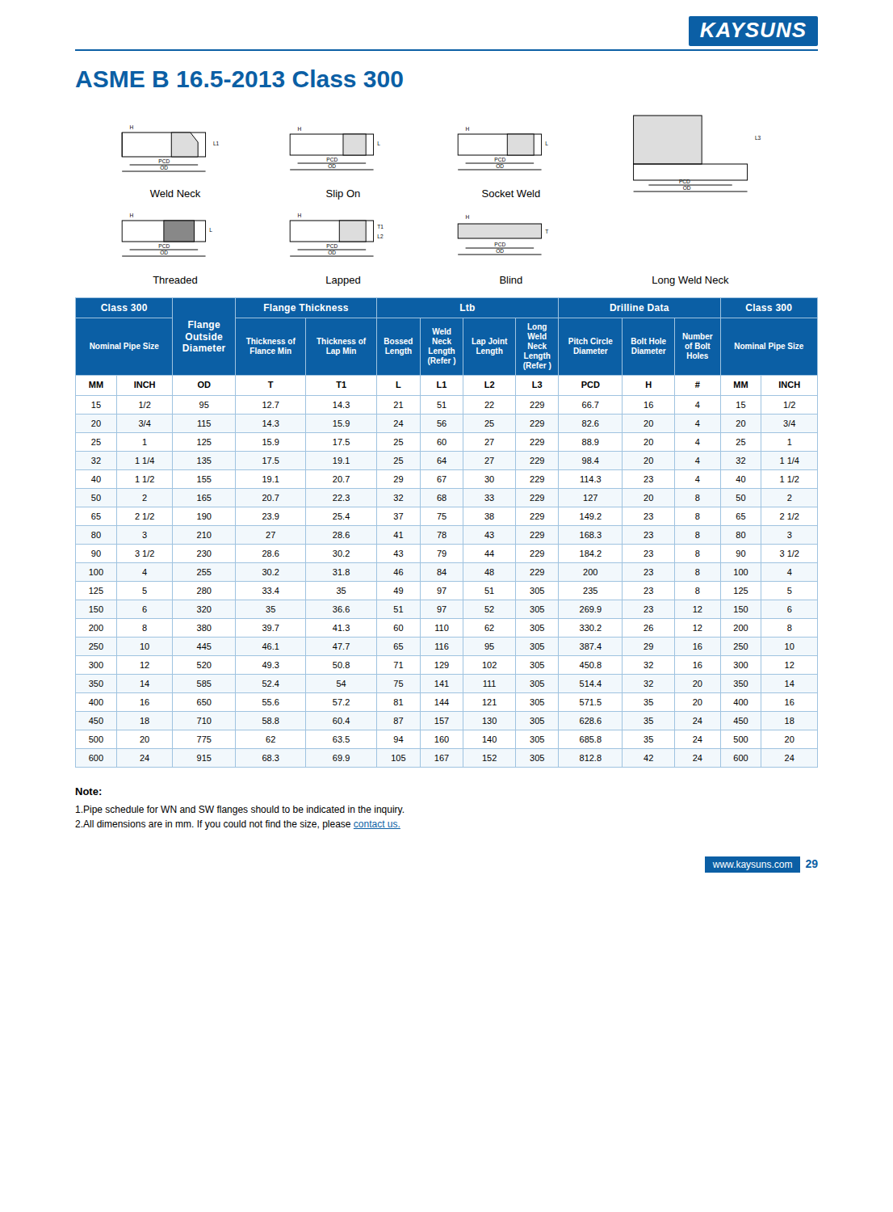KAYSUNS
ASME B 16.5-2013 Class 300
H L1 PCD OD
Weld Neck
H L PCD OD
Slip On
H L PCD OD
Socket Weld
L3 PCD OD
H L PCD OD
Threaded
H T1 L2 PCD OD
Lapped
H T PCD OD
Blind
Long Weld Neck
| Class 300 | Flange Outside Diameter | Flange Thickness | Ltb | Drilline Data | Class 300 |
| --- | --- | --- | --- | --- | --- |
| Nominal Pipe Size | Thickness of Flance Min | Thickness of Lap Min | Bossed Length | Weld Neck Length (Refer ) | Lap Joint Length | Long Weld Neck Length (Refer ) | Pitch Circle Diameter | Bolt Hole Diameter | Number of Bolt Holes | Nominal Pipe Size |
| MM | INCH | OD | T | T1 | L | L1 | L2 | L3 | PCD | H | # | MM | INCH |
| 15 | 1/2 | 95 | 12.7 | 14.3 | 21 | 51 | 22 | 229 | 66.7 | 16 | 4 | 15 | 1/2 |
| 20 | 3/4 | 115 | 14.3 | 15.9 | 24 | 56 | 25 | 229 | 82.6 | 20 | 4 | 20 | 3/4 |
| 25 | 1 | 125 | 15.9 | 17.5 | 25 | 60 | 27 | 229 | 88.9 | 20 | 4 | 25 | 1 |
| 32 | 1 1/4 | 135 | 17.5 | 19.1 | 25 | 64 | 27 | 229 | 98.4 | 20 | 4 | 32 | 1 1/4 |
| 40 | 1 1/2 | 155 | 19.1 | 20.7 | 29 | 67 | 30 | 229 | 114.3 | 23 | 4 | 40 | 1 1/2 |
| 50 | 2 | 165 | 20.7 | 22.3 | 32 | 68 | 33 | 229 | 127 | 20 | 8 | 50 | 2 |
| 65 | 2 1/2 | 190 | 23.9 | 25.4 | 37 | 75 | 38 | 229 | 149.2 | 23 | 8 | 65 | 2 1/2 |
| 80 | 3 | 210 | 27 | 28.6 | 41 | 78 | 43 | 229 | 168.3 | 23 | 8 | 80 | 3 |
| 90 | 3 1/2 | 230 | 28.6 | 30.2 | 43 | 79 | 44 | 229 | 184.2 | 23 | 8 | 90 | 3 1/2 |
| 100 | 4 | 255 | 30.2 | 31.8 | 46 | 84 | 48 | 229 | 200 | 23 | 8 | 100 | 4 |
| 125 | 5 | 280 | 33.4 | 35 | 49 | 97 | 51 | 305 | 235 | 23 | 8 | 125 | 5 |
| 150 | 6 | 320 | 35 | 36.6 | 51 | 97 | 52 | 305 | 269.9 | 23 | 12 | 150 | 6 |
| 200 | 8 | 380 | 39.7 | 41.3 | 60 | 110 | 62 | 305 | 330.2 | 26 | 12 | 200 | 8 |
| 250 | 10 | 445 | 46.1 | 47.7 | 65 | 116 | 95 | 305 | 387.4 | 29 | 16 | 250 | 10 |
| 300 | 12 | 520 | 49.3 | 50.8 | 71 | 129 | 102 | 305 | 450.8 | 32 | 16 | 300 | 12 |
| 350 | 14 | 585 | 52.4 | 54 | 75 | 141 | 111 | 305 | 514.4 | 32 | 20 | 350 | 14 |
| 400 | 16 | 650 | 55.6 | 57.2 | 81 | 144 | 121 | 305 | 571.5 | 35 | 20 | 400 | 16 |
| 450 | 18 | 710 | 58.8 | 60.4 | 87 | 157 | 130 | 305 | 628.6 | 35 | 24 | 450 | 18 |
| 500 | 20 | 775 | 62 | 63.5 | 94 | 160 | 140 | 305 | 685.8 | 35 | 24 | 500 | 20 |
| 600 | 24 | 915 | 68.3 | 69.9 | 105 | 167 | 152 | 305 | 812.8 | 42 | 24 | 600 | 24 |
Note:
1.Pipe schedule for WN and SW flanges should to be indicated in the inquiry.
2.All dimensions are in mm. If you could not find the size, please contact us.
www.kaysuns.com 29